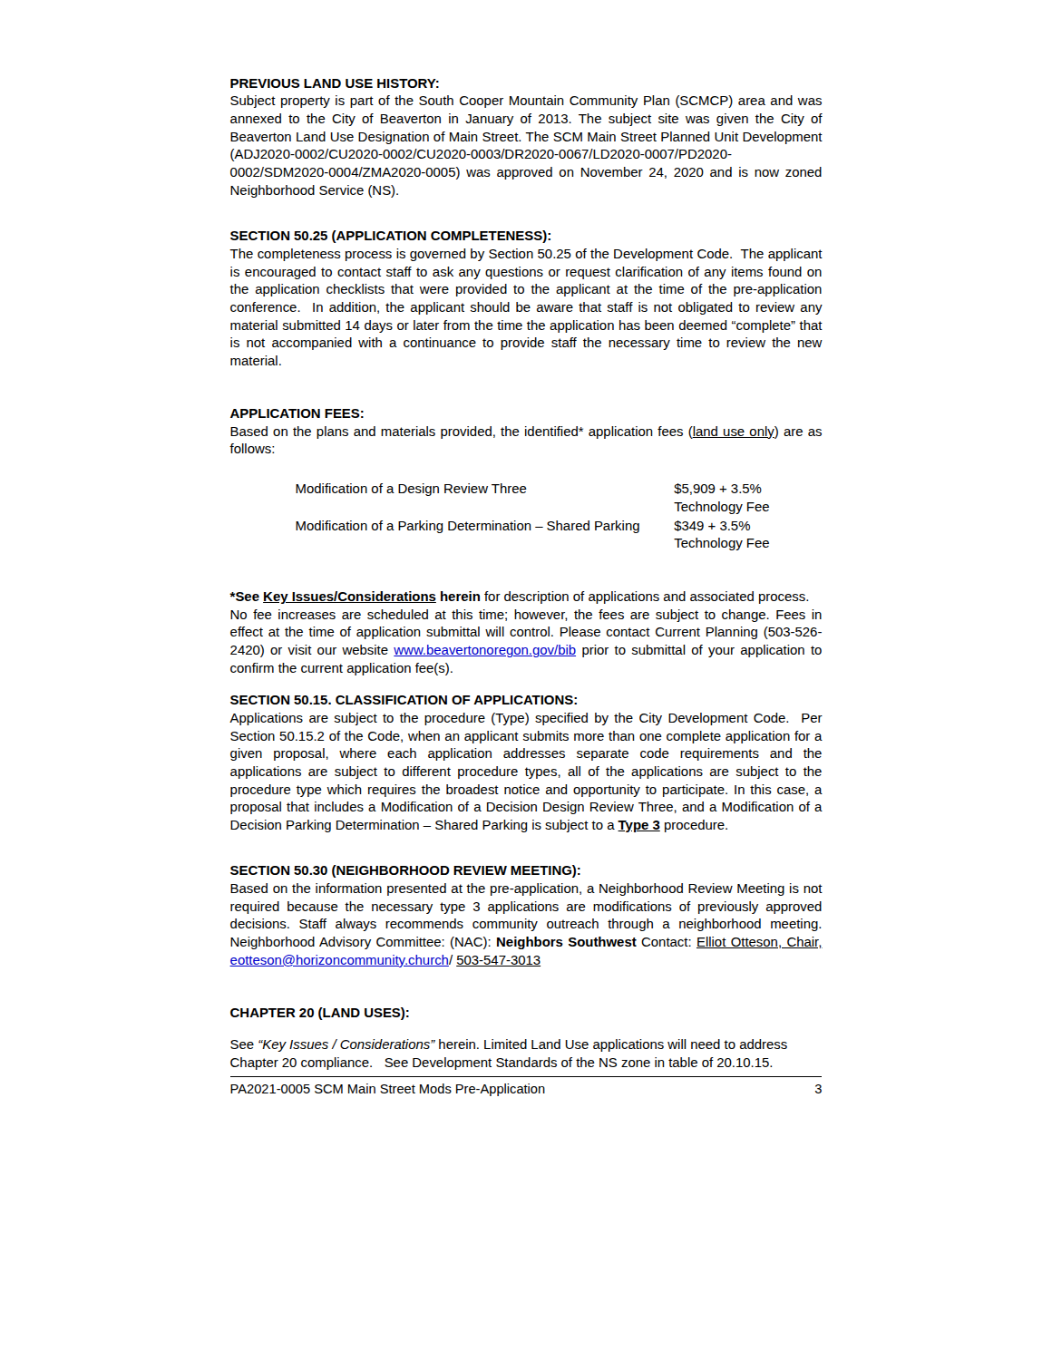PREVIOUS LAND USE HISTORY:
Subject property is part of the South Cooper Mountain Community Plan (SCMCP) area and was annexed to the City of Beaverton in January of 2013. The subject site was given the City of Beaverton Land Use Designation of Main Street. The SCM Main Street Planned Unit Development (ADJ2020-0002/CU2020-0002/CU2020-0003/DR2020-0067/LD2020-0007/PD2020-0002/SDM2020-0004/ZMA2020-0005) was approved on November 24, 2020 and is now zoned Neighborhood Service (NS).
SECTION 50.25 (APPLICATION COMPLETENESS):
The completeness process is governed by Section 50.25 of the Development Code. The applicant is encouraged to contact staff to ask any questions or request clarification of any items found on the application checklists that were provided to the applicant at the time of the pre-application conference. In addition, the applicant should be aware that staff is not obligated to review any material submitted 14 days or later from the time the application has been deemed “complete” that is not accompanied with a continuance to provide staff the necessary time to review the new material.
APPLICATION FEES:
Based on the plans and materials provided, the identified* application fees (land use only) are as follows:
Modification of a Design Review Three
$5,909 + 3.5% Technology Fee
Modification of a Parking Determination – Shared Parking
$349 + 3.5% Technology Fee
*See Key Issues/Considerations herein for description of applications and associated process.
No fee increases are scheduled at this time; however, the fees are subject to change. Fees in effect at the time of application submittal will control. Please contact Current Planning (503-526-2420) or visit our website www.beavertonoregon.gov/bib prior to submittal of your application to confirm the current application fee(s).
SECTION 50.15. CLASSIFICATION OF APPLICATIONS:
Applications are subject to the procedure (Type) specified by the City Development Code. Per Section 50.15.2 of the Code, when an applicant submits more than one complete application for a given proposal, where each application addresses separate code requirements and the applications are subject to different procedure types, all of the applications are subject to the procedure type which requires the broadest notice and opportunity to participate. In this case, a proposal that includes a Modification of a Decision Design Review Three, and a Modification of a Decision Parking Determination – Shared Parking is subject to a Type 3 procedure.
SECTION 50.30 (NEIGHBORHOOD REVIEW MEETING):
Based on the information presented at the pre-application, a Neighborhood Review Meeting is not required because the necessary type 3 applications are modifications of previously approved decisions. Staff always recommends community outreach through a neighborhood meeting. Neighborhood Advisory Committee: (NAC): Neighbors Southwest Contact: Elliot Otteson, Chair, eotteson@horizoncommunity.church/ 503-547-3013
CHAPTER 20 (LAND USES):
See “Key Issues / Considerations” herein. Limited Land Use applications will need to address Chapter 20 compliance. See Development Standards of the NS zone in table of 20.10.15.
PA2021-0005 SCM Main Street Mods Pre-Application 3